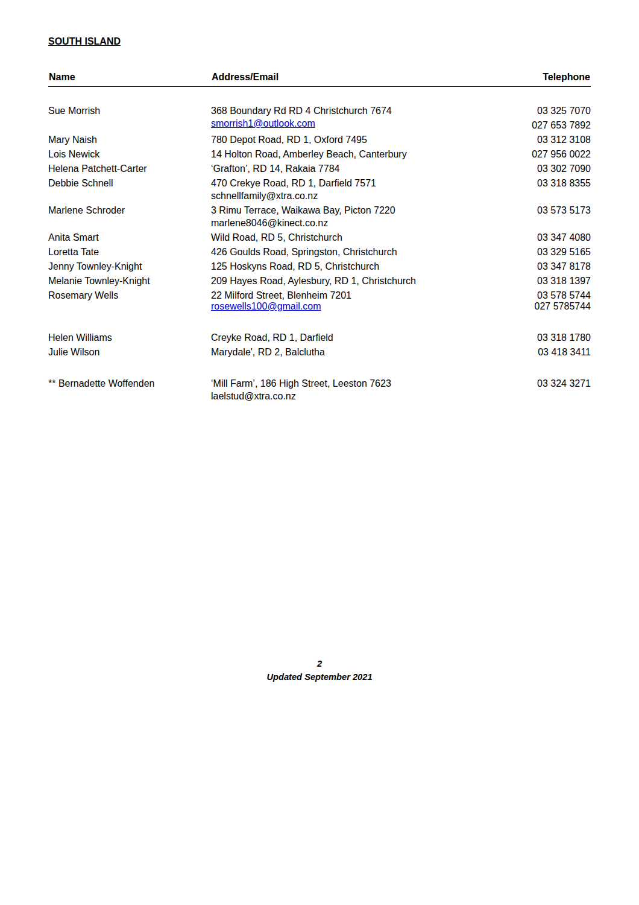SOUTH ISLAND
| Name | Address/Email | Telephone |
| --- | --- | --- |
| Sue Morrish | 368 Boundary Rd RD 4 Christchurch 7674 | 03 325 7070 |
| | smorrish1@outlook.com | 027 653 7892 |
| Mary Naish | 780 Depot Road, RD 1, Oxford 7495 | 03 312 3108 |
| Lois Newick | 14 Holton Road, Amberley Beach, Canterbury | 027 956 0022 |
| Helena Patchett-Carter | ‘Grafton’, RD 14, Rakaia 7784 | 03 302 7090 |
| Debbie Schnell | 470 Crekye Road, RD 1, Darfield 7571 | 03 318 8355 |
| | schnellfamily@xtra.co.nz | |
| Marlene Schroder | 3 Rimu Terrace, Waikawa Bay, Picton 7220 | 03 573 5173 |
| | marlene8046@kinect.co.nz | |
| Anita Smart | Wild Road, RD 5, Christchurch | 03 347 4080 |
| Loretta Tate | 426 Goulds Road, Springston, Christchurch | 03 329 5165 |
| Jenny Townley-Knight | 125 Hoskyns Road, RD 5, Christchurch | 03 347 8178 |
| Melanie Townley-Knight | 209 Hayes Road, Aylesbury, RD 1, Christchurch | 03 318 1397 |
| Rosemary Wells | 22 Milford Street, Blenheim 7201 rosewells100@gmail.com | 03 578 5744 027 5785744 |
| Helen Williams | Creyke Road, RD 1, Darfield | 03 318 1780 |
| Julie Wilson | Marydale', RD 2, Balclutha | 03 418 3411 |
| ** Bernadette Woffenden | ‘Mill Farm’, 186 High Street, Leeston 7623 | 03 324 3271 |
| | laelstud@xtra.co.nz | |
2
Updated September 2021